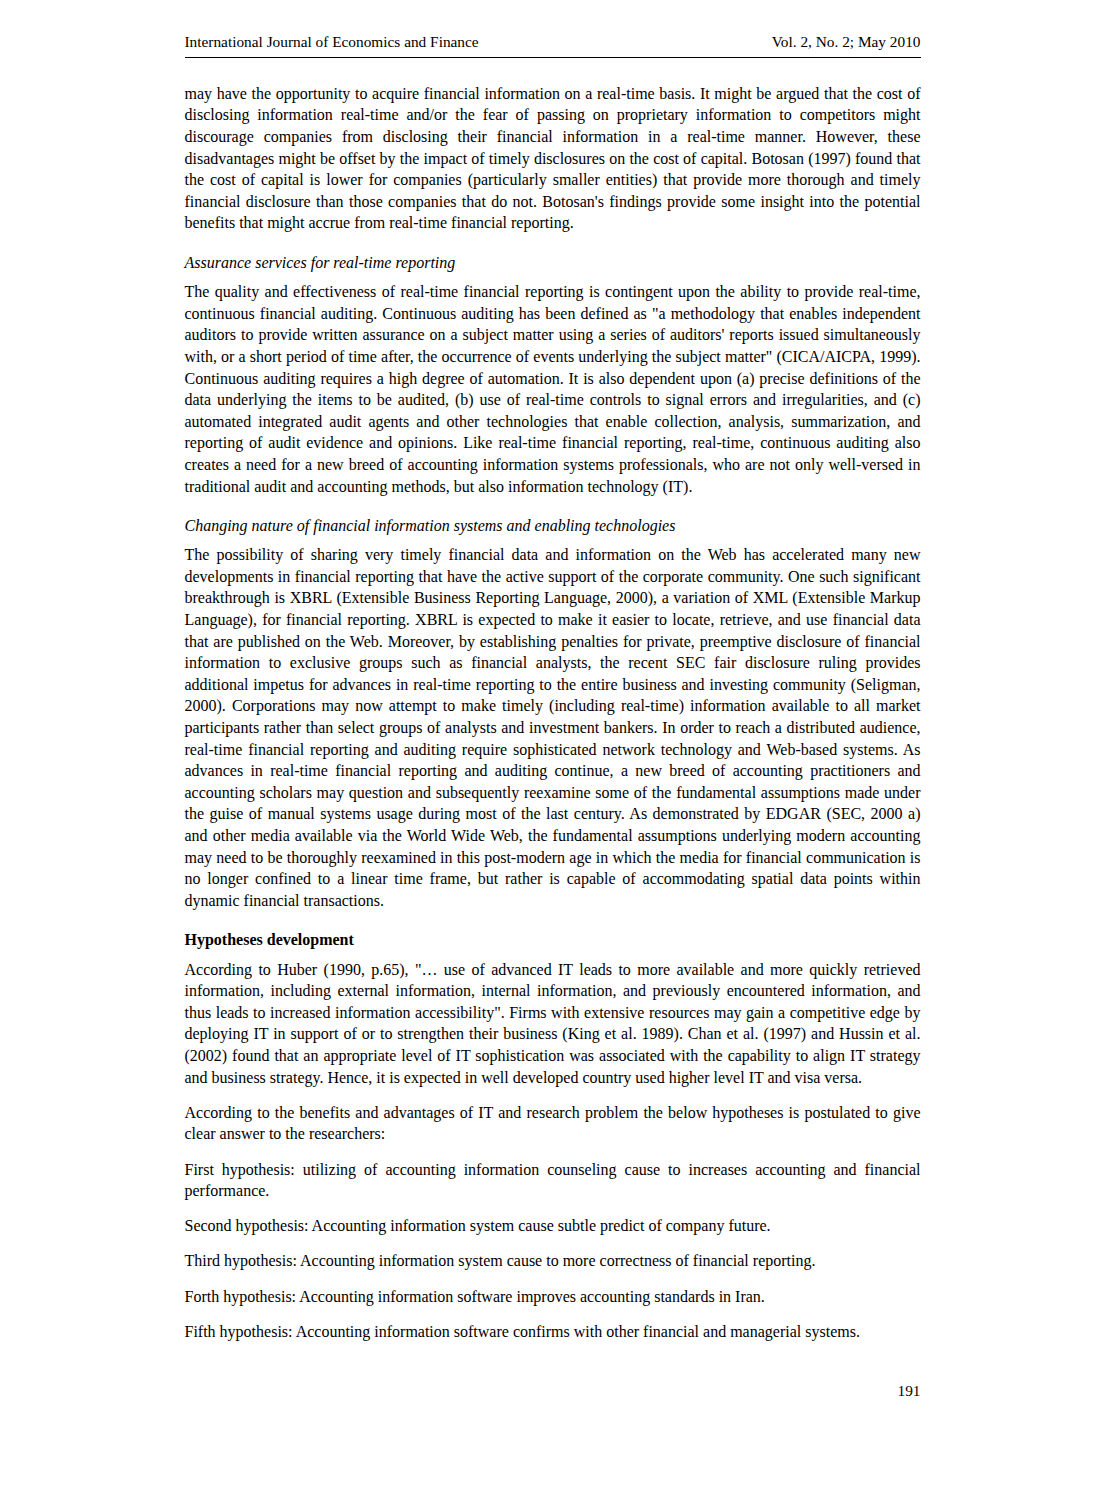International Journal of Economics and Finance Vol. 2, No. 2; May 2010
may have the opportunity to acquire financial information on a real-time basis. It might be argued that the cost of disclosing information real-time and/or the fear of passing on proprietary information to competitors might discourage companies from disclosing their financial information in a real-time manner. However, these disadvantages might be offset by the impact of timely disclosures on the cost of capital. Botosan (1997) found that the cost of capital is lower for companies (particularly smaller entities) that provide more thorough and timely financial disclosure than those companies that do not. Botosan's findings provide some insight into the potential benefits that might accrue from real-time financial reporting.
Assurance services for real-time reporting
The quality and effectiveness of real-time financial reporting is contingent upon the ability to provide real-time, continuous financial auditing. Continuous auditing has been defined as "a methodology that enables independent auditors to provide written assurance on a subject matter using a series of auditors' reports issued simultaneously with, or a short period of time after, the occurrence of events underlying the subject matter" (CICA/AICPA, 1999). Continuous auditing requires a high degree of automation. It is also dependent upon (a) precise definitions of the data underlying the items to be audited, (b) use of real-time controls to signal errors and irregularities, and (c) automated integrated audit agents and other technologies that enable collection, analysis, summarization, and reporting of audit evidence and opinions. Like real-time financial reporting, real-time, continuous auditing also creates a need for a new breed of accounting information systems professionals, who are not only well-versed in traditional audit and accounting methods, but also information technology (IT).
Changing nature of financial information systems and enabling technologies
The possibility of sharing very timely financial data and information on the Web has accelerated many new developments in financial reporting that have the active support of the corporate community. One such significant breakthrough is XBRL (Extensible Business Reporting Language, 2000), a variation of XML (Extensible Markup Language), for financial reporting. XBRL is expected to make it easier to locate, retrieve, and use financial data that are published on the Web. Moreover, by establishing penalties for private, preemptive disclosure of financial information to exclusive groups such as financial analysts, the recent SEC fair disclosure ruling provides additional impetus for advances in real-time reporting to the entire business and investing community (Seligman, 2000). Corporations may now attempt to make timely (including real-time) information available to all market participants rather than select groups of analysts and investment bankers. In order to reach a distributed audience, real-time financial reporting and auditing require sophisticated network technology and Web-based systems. As advances in real-time financial reporting and auditing continue, a new breed of accounting practitioners and accounting scholars may question and subsequently reexamine some of the fundamental assumptions made under the guise of manual systems usage during most of the last century. As demonstrated by EDGAR (SEC, 2000 a) and other media available via the World Wide Web, the fundamental assumptions underlying modern accounting may need to be thoroughly reexamined in this post-modern age in which the media for financial communication is no longer confined to a linear time frame, but rather is capable of accommodating spatial data points within dynamic financial transactions.
Hypotheses development
According to Huber (1990, p.65), "… use of advanced IT leads to more available and more quickly retrieved information, including external information, internal information, and previously encountered information, and thus leads to increased information accessibility". Firms with extensive resources may gain a competitive edge by deploying IT in support of or to strengthen their business (King et al. 1989). Chan et al. (1997) and Hussin et al. (2002) found that an appropriate level of IT sophistication was associated with the capability to align IT strategy and business strategy. Hence, it is expected in well developed country used higher level IT and visa versa.
According to the benefits and advantages of IT and research problem the below hypotheses is postulated to give clear answer to the researchers:
First hypothesis: utilizing of accounting information counseling cause to increases accounting and financial performance.
Second hypothesis: Accounting information system cause subtle predict of company future.
Third hypothesis: Accounting information system cause to more correctness of financial reporting.
Forth hypothesis: Accounting information software improves accounting standards in Iran.
Fifth hypothesis: Accounting information software confirms with other financial and managerial systems.
191